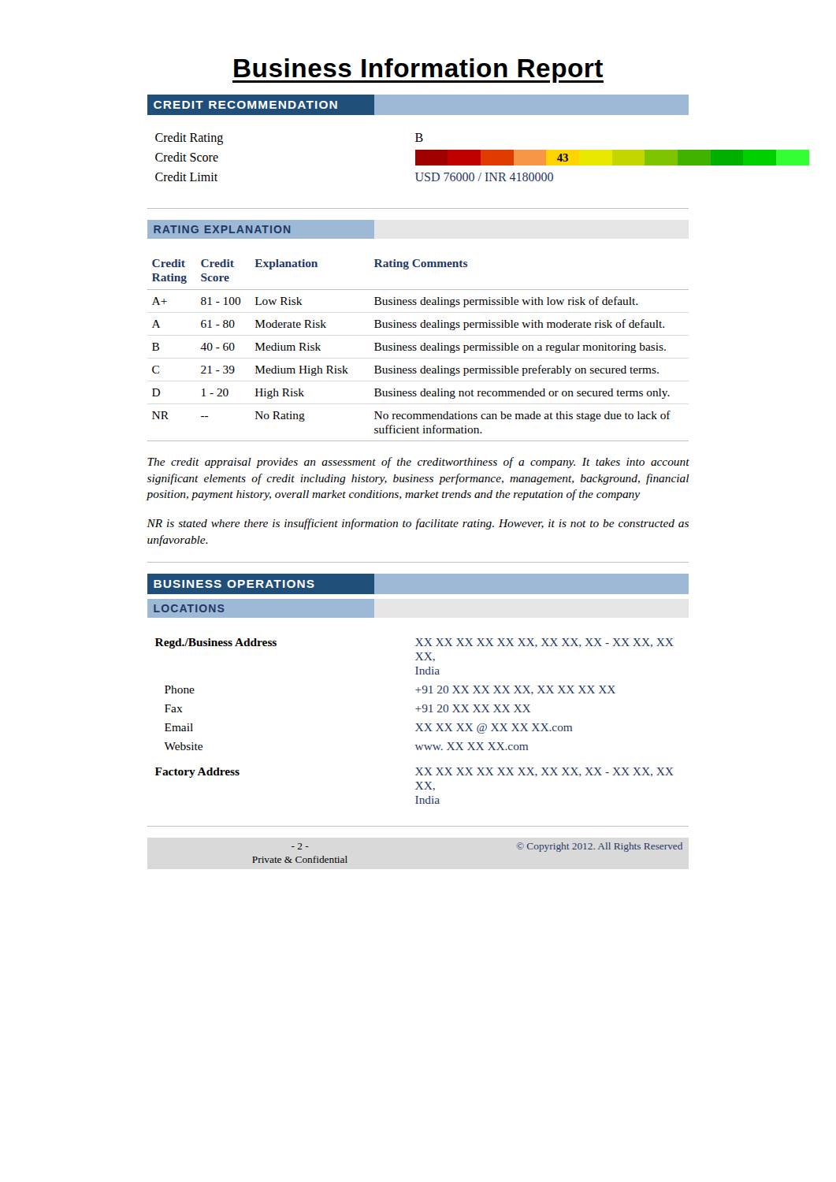Business Information Report
CREDIT RECOMMENDATION
Credit Rating
B
Credit Score
43
Credit Limit
USD 76000 / INR 4180000
RATING EXPLANATION
| Credit Rating | Credit Score | Explanation | Rating Comments |
| --- | --- | --- | --- |
| A+ | 81 - 100 | Low Risk | Business dealings permissible with low risk of default. |
| A | 61 - 80 | Moderate Risk | Business dealings permissible with moderate risk of default. |
| B | 40 - 60 | Medium Risk | Business dealings permissible on a regular monitoring basis. |
| C | 21 - 39 | Medium High Risk | Business dealings permissible preferably on secured terms. |
| D | 1 - 20 | High Risk | Business dealing not recommended or on secured terms only. |
| NR | -- | No Rating | No recommendations can be made at this stage due to lack of sufficient information. |
The credit appraisal provides an assessment of the creditworthiness of a company. It takes into account significant elements of credit including history, business performance, management, background, financial position, payment history, overall market conditions, market trends and the reputation of the company
NR is stated where there is insufficient information to facilitate rating. However, it is not to be constructed as unfavorable.
BUSINESS OPERATIONS
LOCATIONS
Regd./Business Address
XX XX XX XX XX XX, XX XX, XX - XX XX, XX XX,
India
Phone
+91 20 XX XX XX XX, XX XX XX XX
Fax
+91 20 XX XX XX XX
Email
XX XX XX @ XX XX XX.com
Website
www. XX XX XX.com
Factory Address
XX XX XX XX XX XX, XX XX, XX - XX XX, XX XX,
India
- 2 -
Private & Confidential
© Copyright 2012. All Rights Reserved